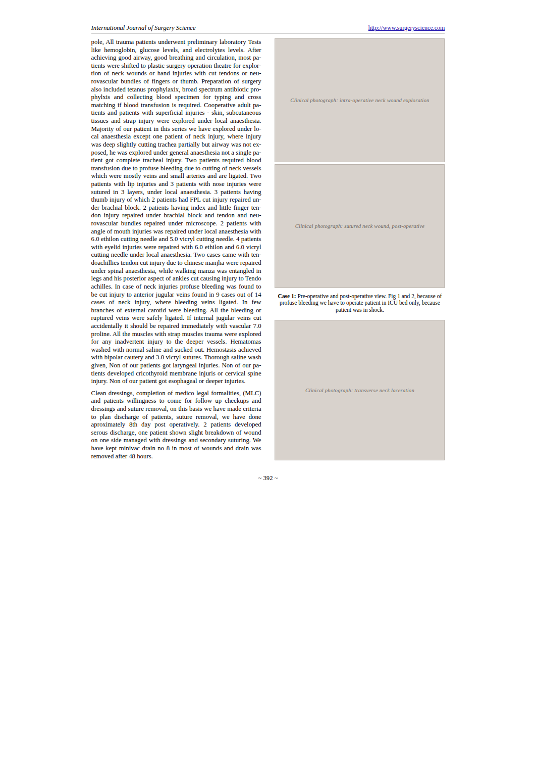International Journal of Surgery Science http://www.surgeryscience.com
pole, All trauma patients underwent preliminary laboratory Tests like hemoglobin, glucose levels, and electrolytes levels. After achieving good airway, good breathing and circulation, most patients were shifted to plastic surgery operation theatre for explortion of neck wounds or hand injuries with cut tendons or neurovascular bundles of fingers or thumb. Preparation of surgery also included tetanus prophylaxix, broad spectrum antibiotic prophylxis and collecting blood specimen for typing and cross matching if blood transfusion is required. Cooperative adult patients and patients with superficial injuries - skin, subcutaneous tissues and strap injury were explored under local anaesthesia. Majority of our patient in this series we have explored under local anaesthesia except one patient of neck injury, where injury was deep slightly cutting trachea partially but airway was not exposed, he was explored under general anaesthesia not a single patient got complete tracheal injury. Two patients required blood transfusion due to profuse bleeding due to cutting of neck vessels which were mostly veins and small arteries and are ligated. Two patients with lip injuries and 3 patients with nose injuries were sutured in 3 layers, under local anaesthesia. 3 patients having thumb injury of which 2 patients had FPL cut injury repaired under brachial block. 2 patients having index and little finger tendon injury repaired under brachial block and tendon and neurovascular bundles repaired under microscope. 2 patients with angle of mouth injuries was repaired under local anaesthesia with 6.0 ethilon cutting needle and 5.0 vicryl cutting needle. 4 patients with eyelid injuries were repaired with 6.0 ethilon and 6.0 vicryl cutting needle under local anaesthesia. Two cases came with tendoachillies tendon cut injury due to chinese manjha were repaired under spinal anaesthesia, while walking manza was entangled in legs and his posterior aspect of ankles cut causing injury to Tendo achilles. In case of neck injuries profuse bleeding was found to be cut injury to anterior jugular veins found in 9 cases out of 14 cases of neck injury, where bleeding veins ligated. In few branches of external carotid were bleeding. All the bleeding or ruptured veins were safely ligated. If internal jugular veins cut accidentally it should be repaired immediately with vascular 7.0 proline. All the muscles with strap muscles trauma were explored for any inadvertent injury to the deeper vessels. Hematomas washed with normal saline and sucked out. Hemostasis achieved with bipolar cautery and 3.0 vicryl sutures. Thorough saline wash given, Non of our patients got laryngeal injuries. Non of our patients developed cricothyroid membrane injuris or cervical spine injury. Non of our patient got esophageal or deeper injuries.
Clean dressings, completion of medico legal formalities, (MLC) and patients willingness to come for follow up checkups and dressings and suture removal, on this basis we have made criteria to plan discharge of patients, suture removal, we have done aproximately 8th day post operatively. 2 patients developed serous discharge, one patient shown slight breakdown of wound on one side managed with dressings and secondary suturing. We have kept minivac drain no 8 in most of wounds and drain was removed after 48 hours.
Clinical photograph: intra-operative neck wound exploration
Clinical photograph: sutured neck wound, post-operative
Case 1: Pre-operative and post-operative view. Fig 1 and 2, because of profuse bleeding we have to operate patient in ICU bed only, because patient was in shock.
Clinical photograph: transverse neck laceration
~ 392 ~